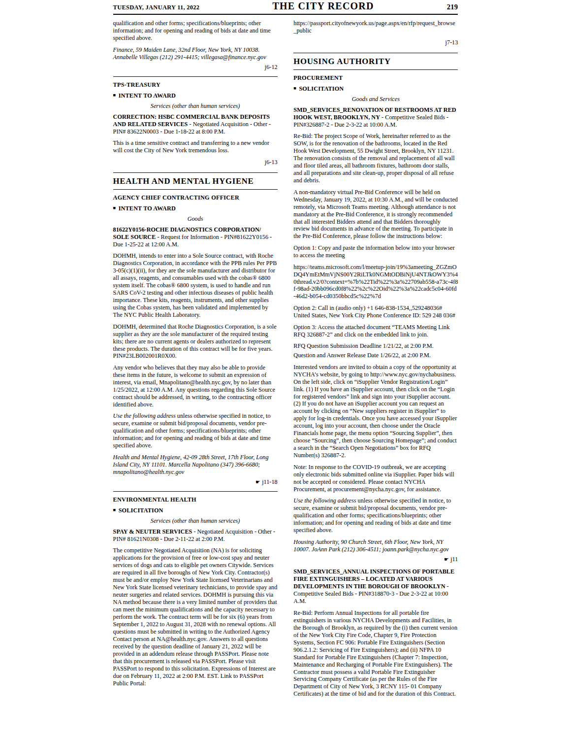Tuesday, January 11, 2022
THE CITY RECORD
219
qualification and other forms; specifications/blueprints; other information; and for opening and reading of bids at date and time specified above.
Finance, 59 Maiden Lane, 32nd Floor, New York, NY 10038. Annabelle Villegas (212) 291-4415; villegasa@finance.nyc.gov
j6-12
TPS-Treasury
Intent to Award
Services (other than human services)
CORRECTION: HSBC COMMERCIAL BANK DEPOSITS AND RELATED SERVICES - Negotiated Acquisition - Other - PIN# 83622N0003 - Due 1-18-22 at 8:00 P.M.
This is a time sensitive contract and transferring to a new vendor will cost the City of New York tremendous loss.
j6-13
Health and Mental Hygiene
Agency Chief Contracting Officer
Intent to Award
Goods
81622Y0156-ROCHE DIAGNOSTICS CORPORATION/ SOLE SOURCE - Request for Information - PIN#81622Y0156 - Due 1-25-22 at 12:00 A.M.
DOHMH, intends to enter into a Sole Source contract, with Roche Diagnostics Corporation, in accordance with the PPB rules Per PPB 3-05(c)(1)(ii), for they are the sole manufacturer and distributor for all assays, reagents, and consumables used with the cobas® 6800 system itself. The cobas® 6800 system, is used to handle and run SARS CoV-2 testing and other infectious diseases of public health importance. These kits, reagents, instruments, and other supplies using the Cobas system, has been validated and implemented by The NYC Public Health Laboratory.
DOHMH, determined that Roche Diagnostics Corporation, is a sole supplier as they are the sole manufacturer of the required testing kits; there are no current agents or dealers authorized to represent these products. The duration of this contract will be for five years. PIN#23LB002001R0X00.
Any vendor who believes that they may also be able to provide these items in the future, is welcome to submit an expression of interest, via email, Mnapolitano@health.nyc.gov, by no later than 1/25/2022, at 12:00 A.M. Any questions regarding this Sole Source contract should be addressed, in writing, to the contracting officer identified above.
Use the following address unless otherwise specified in notice, to secure, examine or submit bid/proposal documents, vendor pre-qualification and other forms; specifications/blueprints; other information; and for opening and reading of bids at date and time specified above.
Health and Mental Hygiene, 42-09 28th Street, 17th Floor, Long Island City, NY 11101. Marcella Napolitano (347) 396-6680; mnapolitano@health.nyc.gov
☛ j11-18
Environmental Health
Solicitation
Services (other than human services)
SPAY & NEUTER SERVICES - Negotiated Acquisition - Other - PIN# 81621N0308 - Due 2-11-22 at 2:00 P.M.
The competitive Negotiated Acquisition (NA) is for soliciting applications for the provision of free or low-cost spay and neuter services of dogs and cats to eligible pet owners Citywide. Services are required in all five boroughs of New York City. Contractor(s) must be and/or employ New York State licensed Veterinarians and New York State licensed veterinary technicians, to provide spay and neuter surgeries and related services. DOHMH is pursuing this via NA method because there is a very limited number of providers that can meet the minimum qualifications and the capacity necessary to perform the work. The contract term will be for six (6) years from September 1, 2022 to August 31, 2028 with no renewal options. All questions must be submitted in writing to the Authorized Agency Contact person at NA@health.nyc.gov. Answers to all questions received by the question deadline of January 21, 2022 will be provided in an addendum release through PASSPort. Please note that this procurement is released via PASSPort. Please visit PASSPort to respond to this solicitation. Expressions of Interest are due on February 11, 2022 at 2:00 P.M. EST. Link to PASSPort Public Portal:
https://passport.cityofnewyork.us/page.aspx/en/rfp/request_browse_public
j7-13
Housing Authority
Procurement
Solicitation
Goods and Services
SMD_SERVICES_RENOVATION OF RESTROOMS AT RED HOOK WEST, BROOKLYN, NY - Competitive Sealed Bids - PIN#326887-2 - Due 2-3-22 at 10:00 A.M.
Re-Bid: The project Scope of Work, hereinafter referred to as the SOW, is for the renovation of the bathrooms, located in the Red Hook West Development, 55 Dwight Street, Brooklyn, NY 11231. The renovation consists of the removal and replacement of all wall and floor tiled areas, all bathroom fixtures, bathroom door stalls, and all preparations and site clean-up, proper disposal of all refuse and debris.
A non-mandatory virtual Pre-Bid Conference will be held on Wednesday, January 19, 2022, at 10:30 A.M., and will be conducted remotely, via Microsoft Teams meeting. Although attendance is not mandatory at the Pre-Bid Conference, it is strongly recommended that all interested Bidders attend and that Bidders thoroughly review bid documents in advance of the meeting. To participate in the Pre-Bid Conference, please follow the instructions below:
Option 1: Copy and paste the information below into your browser to access the meeting
https://teams.microsoft.com/l/meetup-join/19%3ameeting_ZGZmODQ4YmEtMmVjNS00Y2RiLTk0NGMtODBiNjU4NTJkOWY3%40thread.v2/0?context=%7b%22Tid%22%3a%22709ab558-a73c-4f8f-98ad-20bb096cd0f8%22%2c%22Oid%22%3a%22cadc5c04-60fd-46d2-b054-cd0350bbcd5c%22%7d
Option 2: Call in (audio only) +1 646-838-1534,,529248036# United States, New York City Phone Conference ID: 529 248 036#
Option 3: Access the attached document “TEAMS Meeting Link RFQ 326887-2” and click on the embedded link to join.
RFQ Question Submission Deadline 1/21/22, at 2:00 P.M.
Question and Answer Release Date 1/26/22, at 2:00 P.M.
Interested vendors are invited to obtain a copy of the opportunity at NYCHA’s website, by going to http://www.nyc.gov/nychabusiness. On the left side, click on “iSupplier Vendor Registration/Login” link. (1) If you have an iSupplier account, then click on the “Login for registered vendors” link and sign into your iSupplier account. (2) If you do not have an iSupplier account you can request an account by clicking on “New suppliers register in iSupplier” to apply for log-in credentials. Once you have accessed your iSupplier account, log into your account, then choose under the Oracle Financials home page, the menu option “Sourcing Supplier”, then choose “Sourcing”, then choose Sourcing Homepage”; and conduct a search in the “Search Open Negotiations” box for RFQ Number(s) 326887-2.
Note: In response to the COVID-19 outbreak, we are accepting only electronic bids submitted online via iSupplier. Paper bids will not be accepted or considered. Please contact NYCHA Procurement, at procurement@nycha.nyc.gov, for assistance.
Use the following address unless otherwise specified in notice, to secure, examine or submit bid/proposal documents, vendor pre-qualification and other forms; specifications/blueprints; other information; and for opening and reading of bids at date and time specified above.
Housing Authority, 90 Church Street, 6th Floor, New York, NY 10007. JoAnn Park (212) 306-4511; joann.park@nycha.nyc.gov
☛ j11
SMD_SERVICES_ANNUAL INSPECTIONS OF PORTABLE FIRE EXTINGUISHERS – LOCATED AT VARIOUS DEVELOPMENTS IN THE BOROUGH OF BROOKLYN - Competitive Sealed Bids - PIN#318870-3 - Due 2-3-22 at 10:00 A.M.
Re-Bid: Perform Annual Inspections for all portable fire extinguishers in various NYCHA Developments and Facilities, in the Borough of Brooklyn, as required by the (i) then current version of the New York City Fire Code, Chapter 9, Fire Protection Systems, Section FC 906: Portable Fire Extinguishers (Section 906.2.1.2: Servicing of Fire Extinguishers); and (ii) NFPA 10 Standard for Portable Fire Extinguishers (Chapter 7: Inspection, Maintenance and Recharging of Portable Fire Extinguishers). The Contractor must possess a valid Portable Fire Extinguisher Servicing Company Certificate (as per the Rules of the Fire Department of City of New York, 3 RCNY 115- 01 Company Certificates) at the time of bid and for the duration of this Contract.